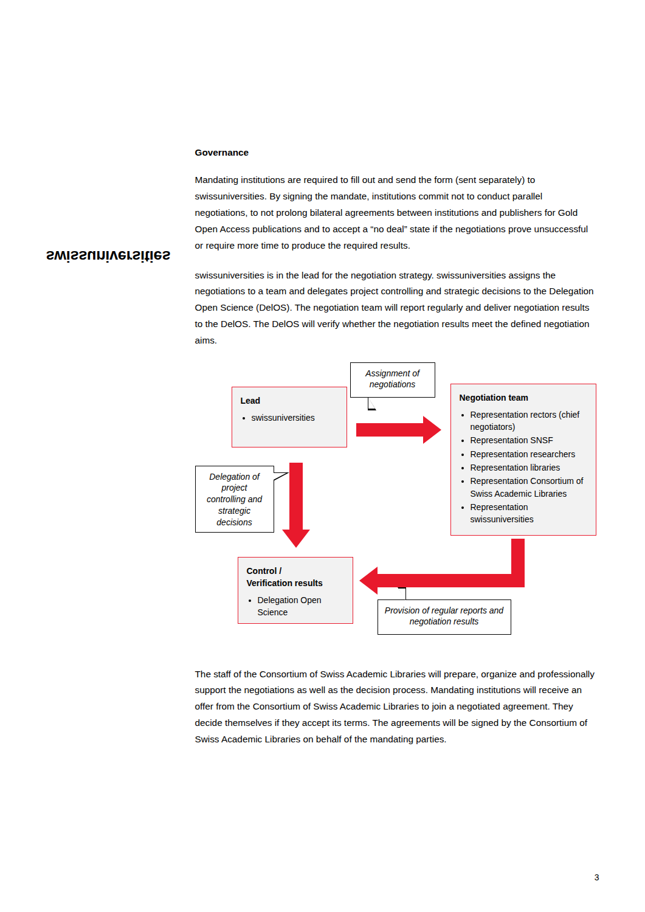swissuniversities
Governance
Mandating institutions are required to fill out and send the form (sent separately) to swissuniversities. By signing the mandate, institutions commit not to conduct parallel negotiations, to not prolong bilateral agreements between institutions and publishers for Gold Open Access publications and to accept a “no deal” state if the negotiations prove unsuccessful or require more time to produce the required results.
swissuniversities is in the lead for the negotiation strategy. swissuniversities assigns the negotiations to a team and delegates project controlling and strategic decisions to the Delegation Open Science (DelOS). The negotiation team will report regularly and deliver negotiation results to the DelOS. The DelOS will verify whether the negotiation results meet the defined negotiation aims.
Assignment of negotiations
Lead
swissuniversities
Negotiation team
Representation rectors (chief negotiators)
Representation SNSF
Representation researchers
Representation libraries
Representation Consortium of Swiss Academic Libraries
Representation swissuniversities
Delegation of project controlling and strategic decisions
Control /
Verification results
Delegation Open Science
Provision of regular reports and negotiation results
The staff of the Consortium of Swiss Academic Libraries will prepare, organize and professionally support the negotiations as well as the decision process. Mandating institutions will receive an offer from the Consortium of Swiss Academic Libraries to join a negotiated agreement. They decide themselves if they accept its terms. The agreements will be signed by the Consortium of Swiss Academic Libraries on behalf of the mandating parties.
3